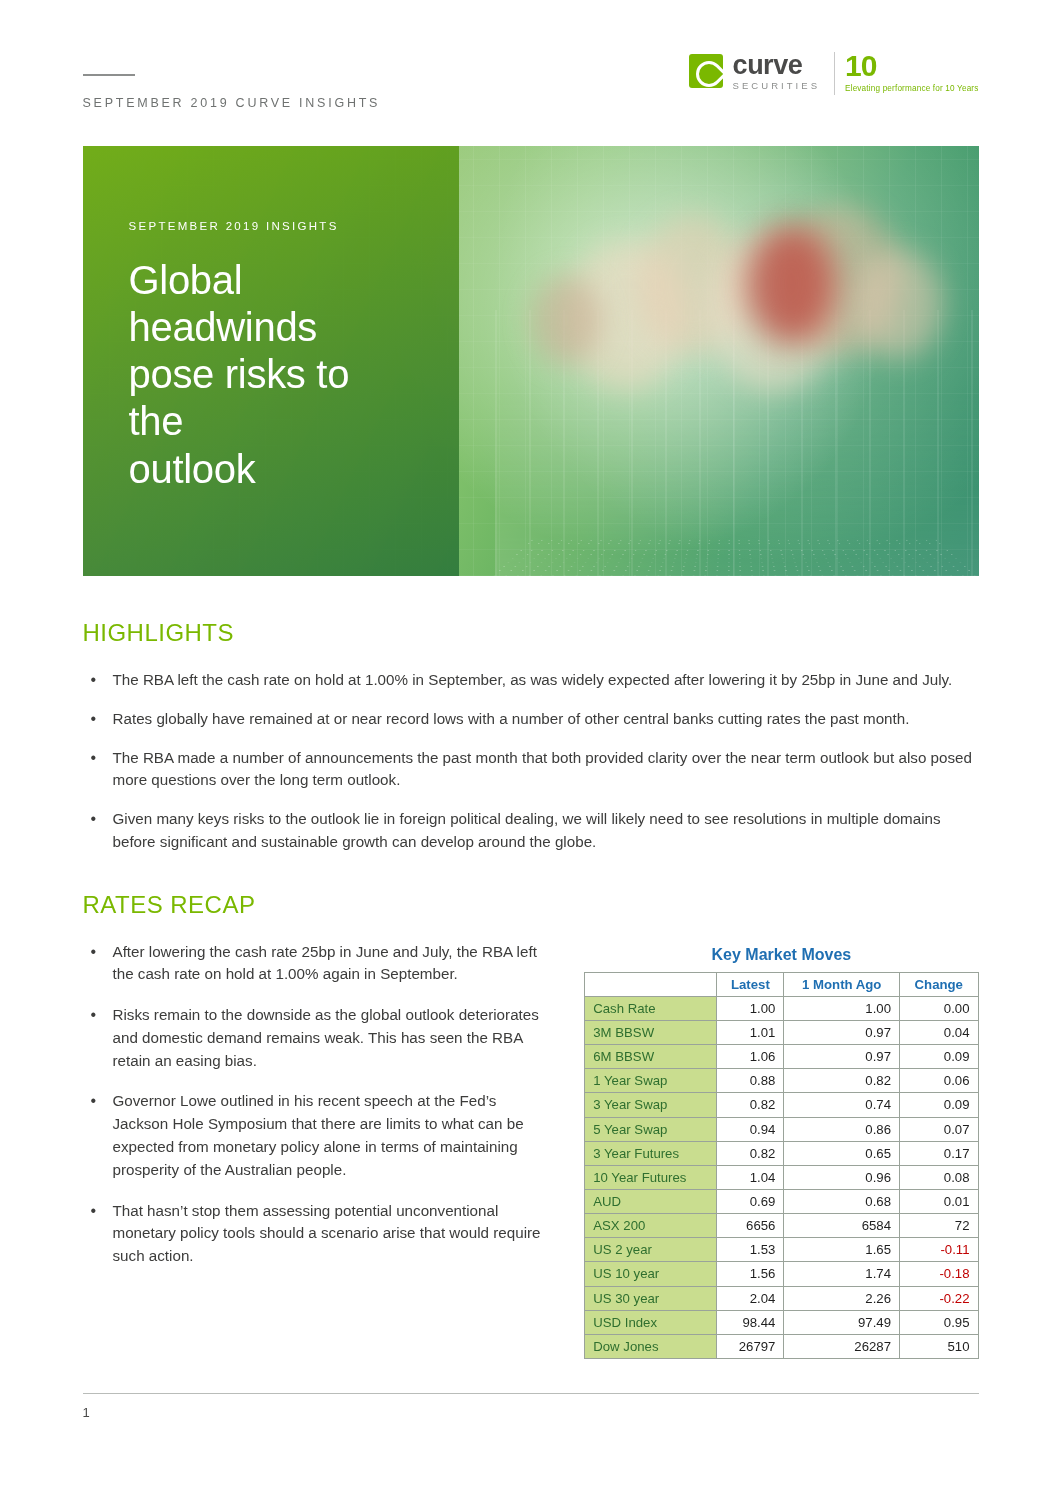September 2019 Curve Insights
curve SECURITIES
10 Elevating performance for 10 Years
September 2019 Insights
Global headwinds
pose risks to the
outlook
HIGHLIGHTS
The RBA left the cash rate on hold at 1.00% in September, as was widely expected after lowering it by 25bp in June and July.
Rates globally have remained at or near record lows with a number of other central banks cutting rates the past month.
The RBA made a number of announcements the past month that both provided clarity over the near term outlook but also posed more questions over the long term outlook.
Given many keys risks to the outlook lie in foreign political dealing, we will likely need to see resolutions in multiple domains before significant and sustainable growth can develop around the globe.
RATES RECAP
After lowering the cash rate 25bp in June and July, the RBA left the cash rate on hold at 1.00% again in September.
Risks remain to the downside as the global outlook deteriorates and domestic demand remains weak. This has seen the RBA retain an easing bias.
Governor Lowe outlined in his recent speech at the Fed’s Jackson Hole Symposium that there are limits to what can be expected from monetary policy alone in terms of maintaining prosperity of the Australian people.
That hasn’t stop them assessing potential unconventional monetary policy tools should a scenario arise that would require such action.
Key Market Moves
| | Latest | 1 Month Ago | Change |
| --- | --- | --- | --- |
| Cash Rate | 1.00 | 1.00 | 0.00 |
| 3M BBSW | 1.01 | 0.97 | 0.04 |
| 6M BBSW | 1.06 | 0.97 | 0.09 |
| 1 Year Swap | 0.88 | 0.82 | 0.06 |
| 3 Year Swap | 0.82 | 0.74 | 0.09 |
| 5 Year Swap | 0.94 | 0.86 | 0.07 |
| 3 Year Futures | 0.82 | 0.65 | 0.17 |
| 10 Year Futures | 1.04 | 0.96 | 0.08 |
| AUD | 0.69 | 0.68 | 0.01 |
| ASX 200 | 6656 | 6584 | 72 |
| US 2 year | 1.53 | 1.65 | -0.11 |
| US 10 year | 1.56 | 1.74 | -0.18 |
| US 30 year | 2.04 | 2.26 | -0.22 |
| USD Index | 98.44 | 97.49 | 0.95 |
| Dow Jones | 26797 | 26287 | 510 |
1